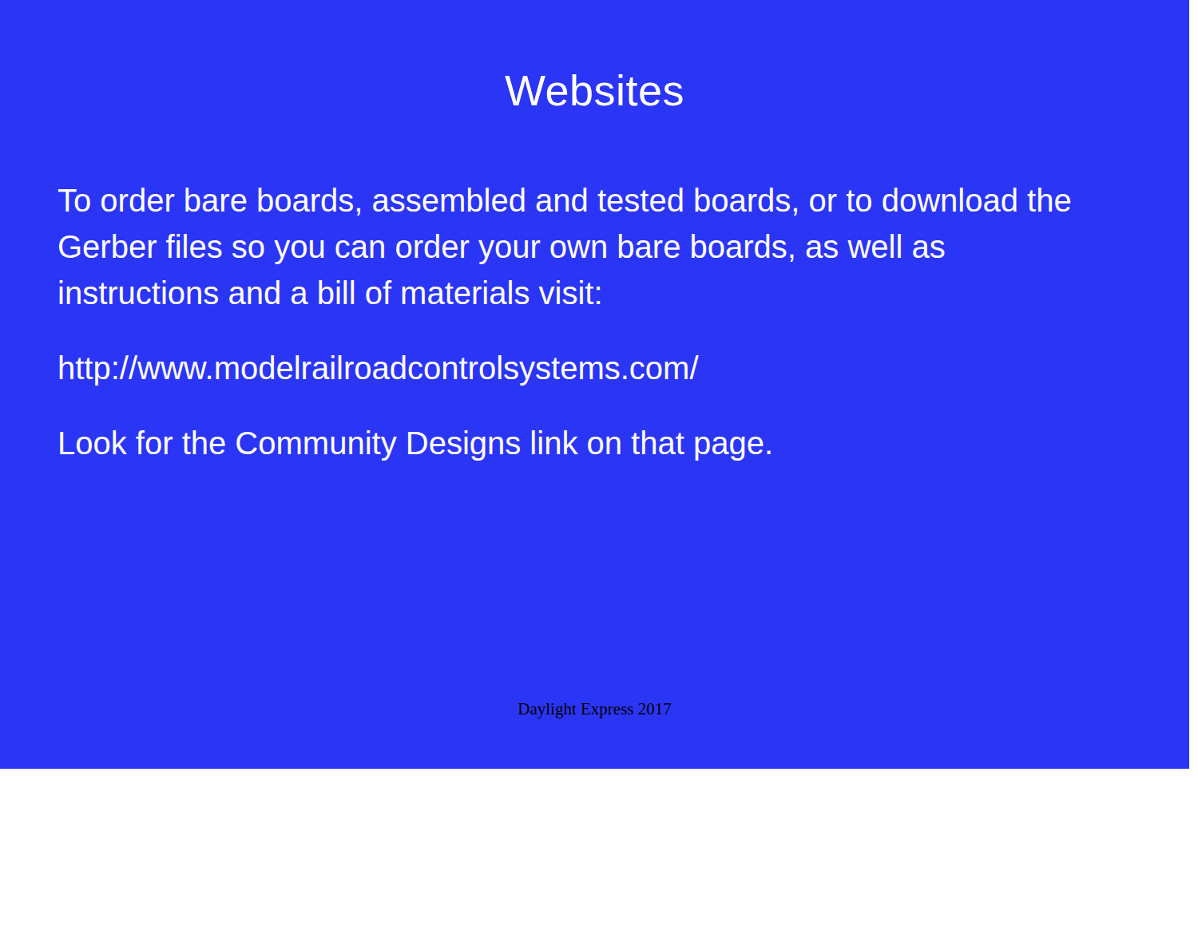Websites
To order bare boards, assembled and tested boards, or to download the Gerber files so you can order your own bare boards, as well as instructions and a bill of materials visit:
http://www.modelrailroadcontrolsystems.com/
Look for the Community Designs link on that page.
Daylight Express 2017